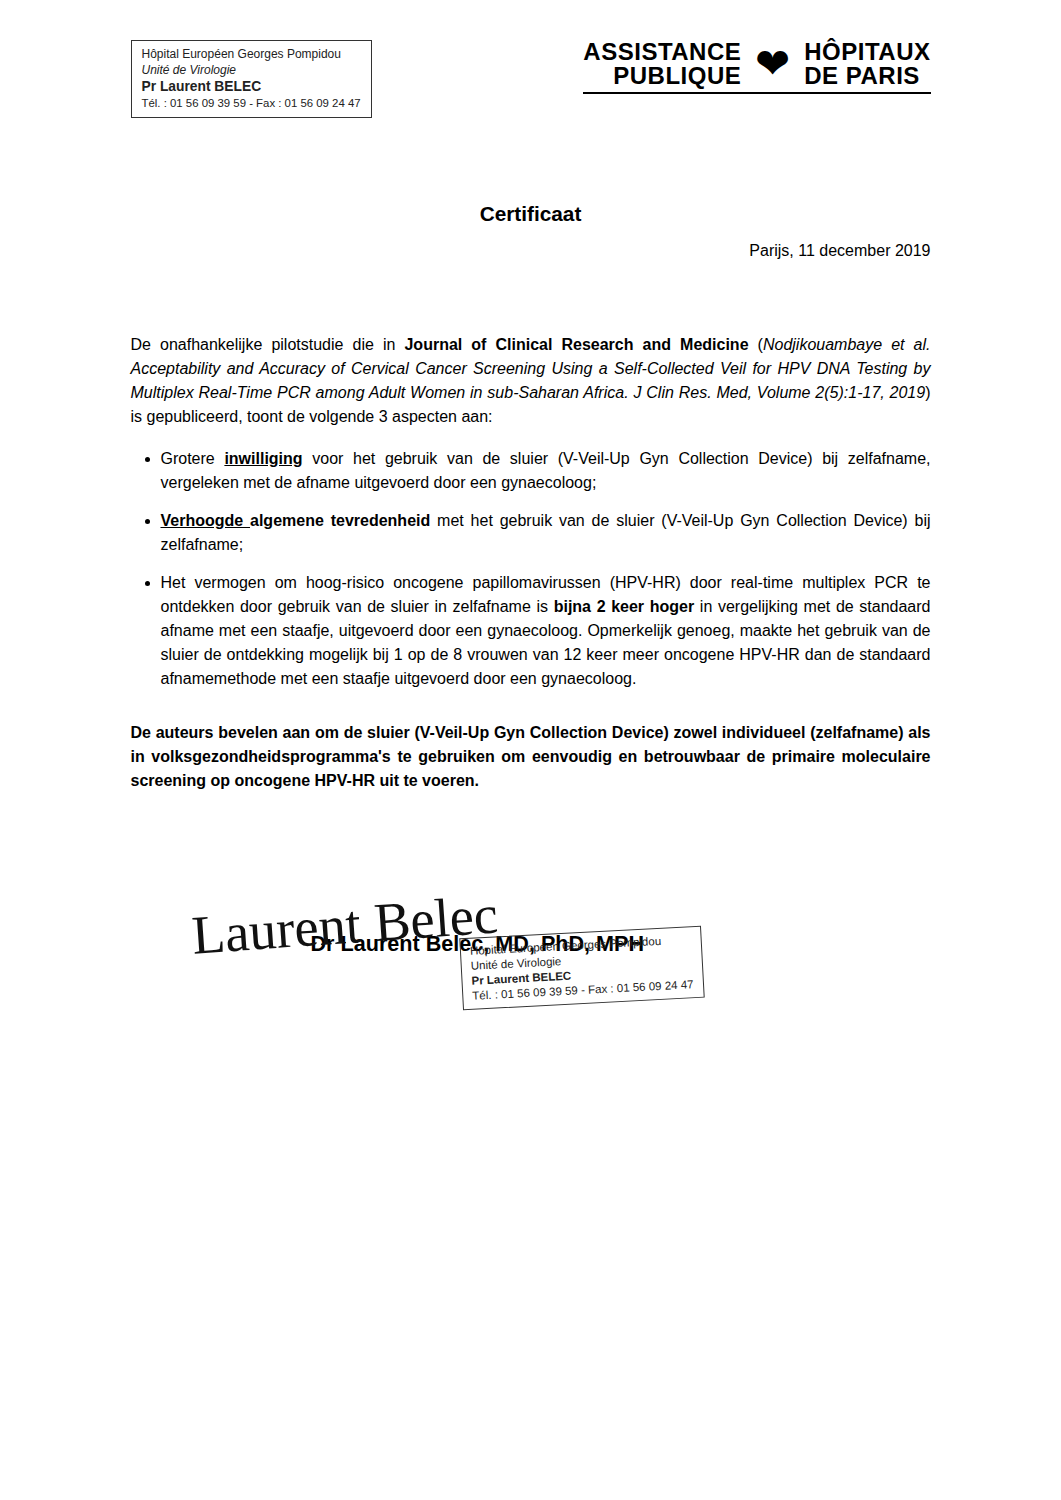Hôpital Européen Georges Pompidou
Unité de Virologie
Pr Laurent BELEC
Tél. : 01 56 09 39 59 - Fax : 01 56 09 24 47
ASSISTANCE
PUBLIQUE
❤
HÔPITAUX
DE PARIS
Certificaat
Parijs, 11 december 2019
De onafhankelijke pilotstudie die in Journal of Clinical Research and Medicine (Nodjikouambaye et al. Acceptability and Accuracy of Cervical Cancer Screening Using a Self-Collected Veil for HPV DNA Testing by Multiplex Real-Time PCR among Adult Women in sub-Saharan Africa. J Clin Res. Med, Volume 2(5):1-17, 2019) is gepubliceerd, toont de volgende 3 aspecten aan:
Grotere inwilliging voor het gebruik van de sluier (V-Veil-Up Gyn Collection Device) bij zelfafname, vergeleken met de afname uitgevoerd door een gynaecoloog;
Verhoogde algemene tevredenheid met het gebruik van de sluier (V-Veil-Up Gyn Collection Device) bij zelfafname;
Het vermogen om hoog-risico oncogene papillomavirussen (HPV-HR) door real-time multiplex PCR te ontdekken door gebruik van de sluier in zelfafname is bijna 2 keer hoger in vergelijking met de standaard afname met een staafje, uitgevoerd door een gynaecoloog. Opmerkelijk genoeg, maakte het gebruik van de sluier de ontdekking mogelijk bij 1 op de 8 vrouwen van 12 keer meer oncogene HPV-HR dan de standaard afnamemethode met een staafje uitgevoerd door een gynaecoloog.
De auteurs bevelen aan om de sluier (V-Veil-Up Gyn Collection Device) zowel individueel (zelfafname) als in volksgezondheidsprogramma's te gebruiken om eenvoudig en betrouwbaar de primaire moleculaire screening op oncogene HPV-HR uit te voeren.
Laurent Belec
Dr Laurent Belec, MD, PhD, MPH
Hôpital Européen Georges Pompidou
Unité de Virologie
Pr Laurent BELEC
Tél. : 01 56 09 39 59 - Fax : 01 56 09 24 47